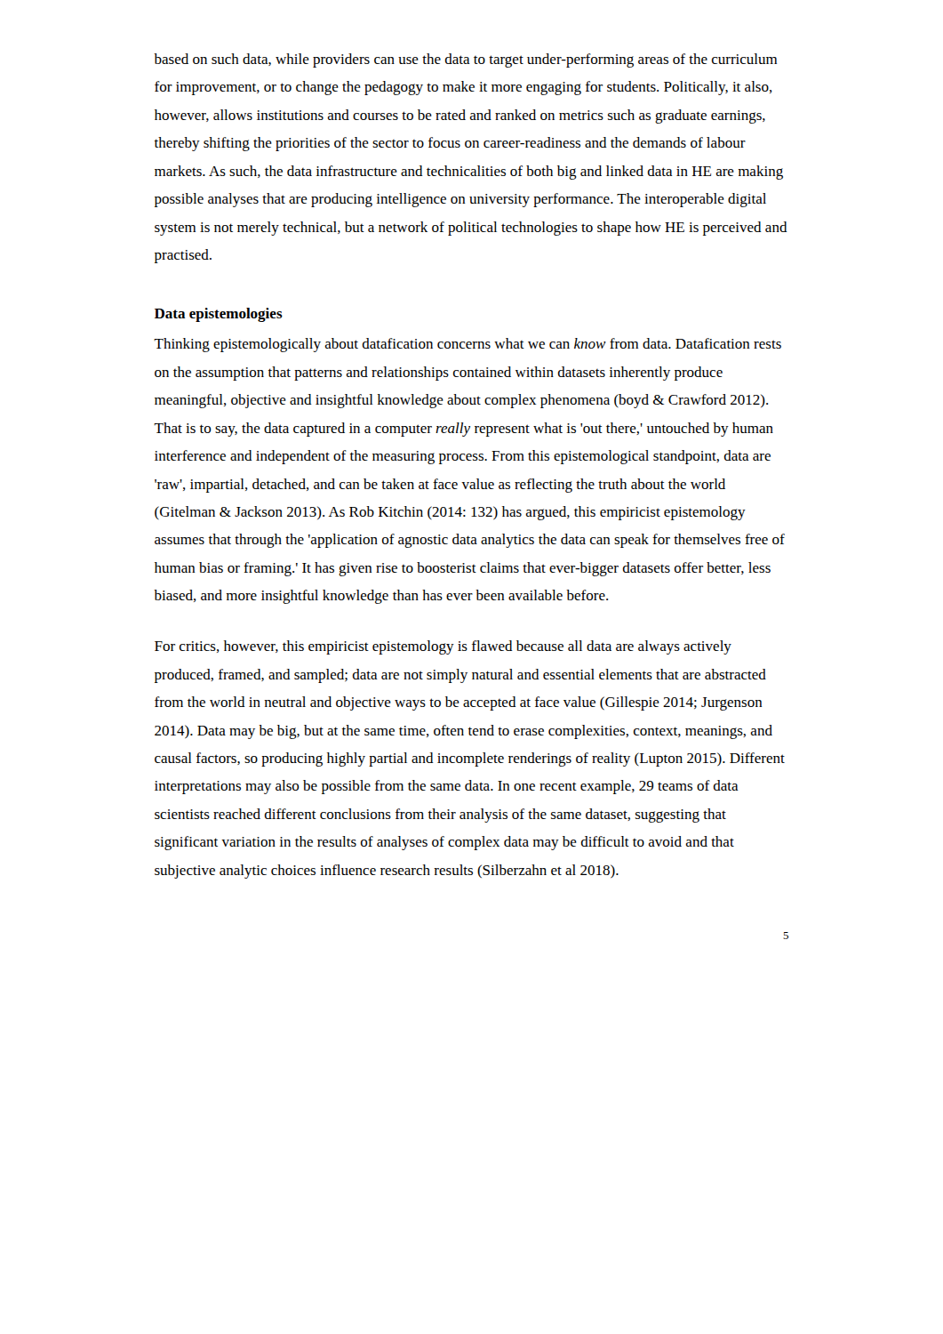based on such data, while providers can use the data to target under-performing areas of the curriculum for improvement, or to change the pedagogy to make it more engaging for students. Politically, it also, however, allows institutions and courses to be rated and ranked on metrics such as graduate earnings, thereby shifting the priorities of the sector to focus on career-readiness and the demands of labour markets. As such, the data infrastructure and technicalities of both big and linked data in HE are making possible analyses that are producing intelligence on university performance. The interoperable digital system is not merely technical, but a network of political technologies to shape how HE is perceived and practised.
Data epistemologies
Thinking epistemologically about datafication concerns what we can know from data. Datafication rests on the assumption that patterns and relationships contained within datasets inherently produce meaningful, objective and insightful knowledge about complex phenomena (boyd & Crawford 2012). That is to say, the data captured in a computer really represent what is 'out there,' untouched by human interference and independent of the measuring process. From this epistemological standpoint, data are 'raw', impartial, detached, and can be taken at face value as reflecting the truth about the world (Gitelman & Jackson 2013). As Rob Kitchin (2014: 132) has argued, this empiricist epistemology assumes that through the 'application of agnostic data analytics the data can speak for themselves free of human bias or framing.' It has given rise to boosterist claims that ever-bigger datasets offer better, less biased, and more insightful knowledge than has ever been available before.
For critics, however, this empiricist epistemology is flawed because all data are always actively produced, framed, and sampled; data are not simply natural and essential elements that are abstracted from the world in neutral and objective ways to be accepted at face value (Gillespie 2014; Jurgenson 2014). Data may be big, but at the same time, often tend to erase complexities, context, meanings, and causal factors, so producing highly partial and incomplete renderings of reality (Lupton 2015). Different interpretations may also be possible from the same data. In one recent example, 29 teams of data scientists reached different conclusions from their analysis of the same dataset, suggesting that significant variation in the results of analyses of complex data may be difficult to avoid and that subjective analytic choices influence research results (Silberzahn et al 2018).
5